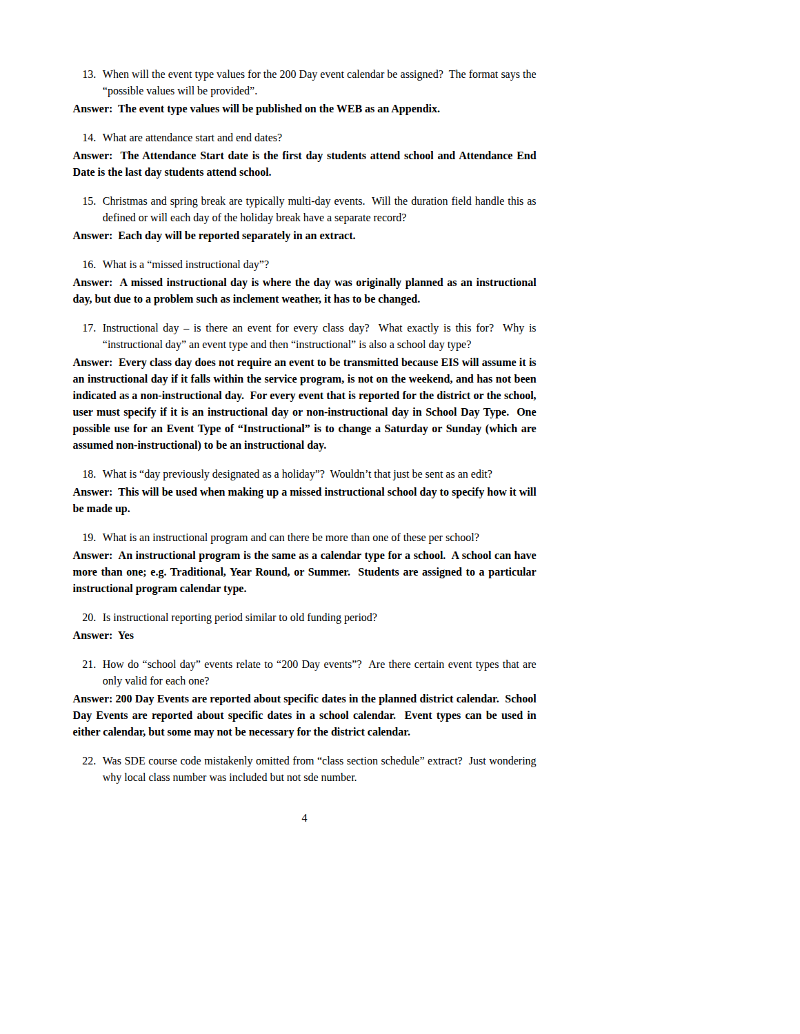13. When will the event type values for the 200 Day event calendar be assigned? The format says the “possible values will be provided”.
Answer: The event type values will be published on the WEB as an Appendix.
14. What are attendance start and end dates?
Answer: The Attendance Start date is the first day students attend school and Attendance End Date is the last day students attend school.
15. Christmas and spring break are typically multi-day events. Will the duration field handle this as defined or will each day of the holiday break have a separate record?
Answer: Each day will be reported separately in an extract.
16. What is a “missed instructional day”?
Answer: A missed instructional day is where the day was originally planned as an instructional day, but due to a problem such as inclement weather, it has to be changed.
17. Instructional day – is there an event for every class day? What exactly is this for? Why is “instructional day” an event type and then “instructional” is also a school day type?
Answer: Every class day does not require an event to be transmitted because EIS will assume it is an instructional day if it falls within the service program, is not on the weekend, and has not been indicated as a non-instructional day. For every event that is reported for the district or the school, user must specify if it is an instructional day or non-instructional day in School Day Type. One possible use for an Event Type of “Instructional” is to change a Saturday or Sunday (which are assumed non-instructional) to be an instructional day.
18. What is “day previously designated as a holiday”? Wouldn’t that just be sent as an edit?
Answer: This will be used when making up a missed instructional school day to specify how it will be made up.
19. What is an instructional program and can there be more than one of these per school?
Answer: An instructional program is the same as a calendar type for a school. A school can have more than one; e.g. Traditional, Year Round, or Summer. Students are assigned to a particular instructional program calendar type.
20. Is instructional reporting period similar to old funding period?
Answer: Yes
21. How do “school day” events relate to “200 Day events”? Are there certain event types that are only valid for each one?
Answer: 200 Day Events are reported about specific dates in the planned district calendar. School Day Events are reported about specific dates in a school calendar. Event types can be used in either calendar, but some may not be necessary for the district calendar.
22. Was SDE course code mistakenly omitted from “class section schedule” extract? Just wondering why local class number was included but not sde number.
4